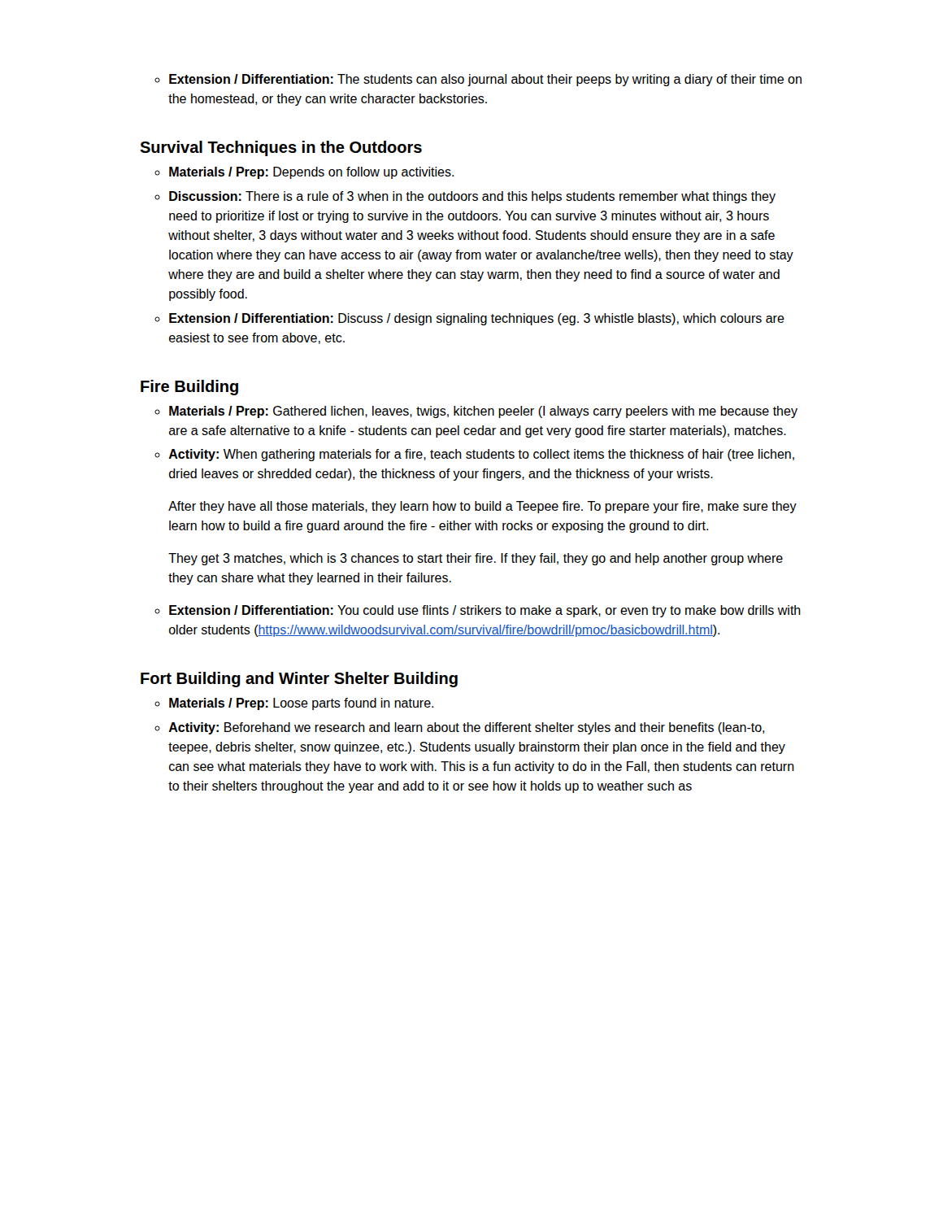Extension / Differentiation: The students can also journal about their peeps by writing a diary of their time on the homestead, or they can write character backstories.
Survival Techniques in the Outdoors
Materials / Prep: Depends on follow up activities.
Discussion: There is a rule of 3 when in the outdoors and this helps students remember what things they need to prioritize if lost or trying to survive in the outdoors. You can survive 3 minutes without air, 3 hours without shelter, 3 days without water and 3 weeks without food. Students should ensure they are in a safe location where they can have access to air (away from water or avalanche/tree wells), then they need to stay where they are and build a shelter where they can stay warm, then they need to find a source of water and possibly food.
Extension / Differentiation: Discuss / design signaling techniques (eg. 3 whistle blasts), which colours are easiest to see from above, etc.
Fire Building
Materials / Prep: Gathered lichen, leaves, twigs, kitchen peeler (I always carry peelers with me because they are a safe alternative to a knife - students can peel cedar and get very good fire starter materials), matches.
Activity: When gathering materials for a fire, teach students to collect items the thickness of hair (tree lichen, dried leaves or shredded cedar), the thickness of your fingers, and the thickness of your wrists.
After they have all those materials, they learn how to build a Teepee fire. To prepare your fire, make sure they learn how to build a fire guard around the fire - either with rocks or exposing the ground to dirt.
They get 3 matches, which is 3 chances to start their fire. If they fail, they go and help another group where they can share what they learned in their failures.
Extension / Differentiation: You could use flints / strikers to make a spark, or even try to make bow drills with older students (https://www.wildwoodsurvival.com/survival/fire/bowdrill/pmoc/basicbowdrill.html).
Fort Building and Winter Shelter Building
Materials / Prep: Loose parts found in nature.
Activity: Beforehand we research and learn about the different shelter styles and their benefits (lean-to, teepee, debris shelter, snow quinzee, etc.). Students usually brainstorm their plan once in the field and they can see what materials they have to work with. This is a fun activity to do in the Fall, then students can return to their shelters throughout the year and add to it or see how it holds up to weather such as